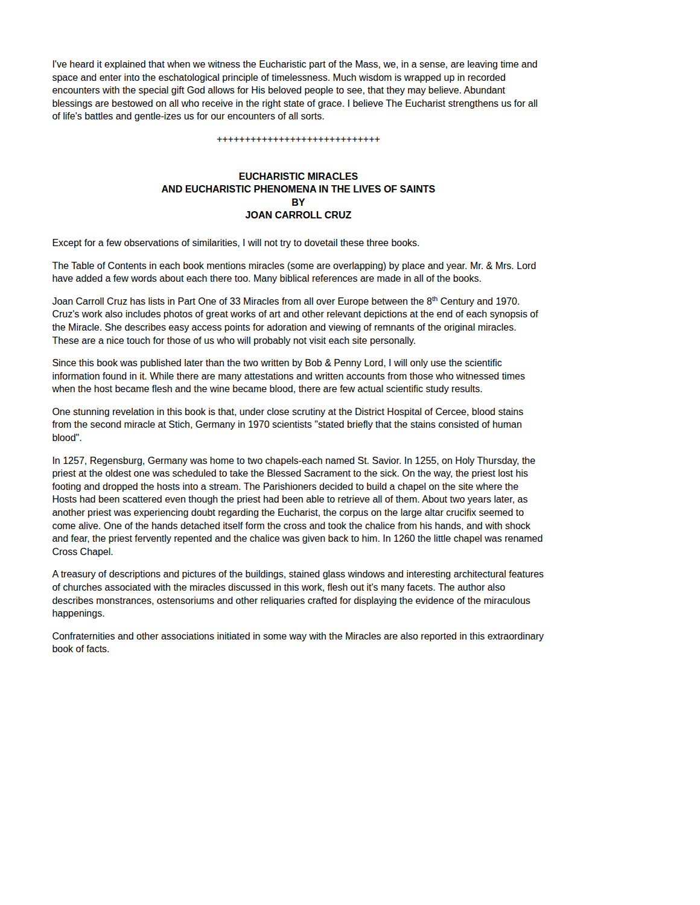I've heard it explained that when we witness the Eucharistic part of the Mass, we, in a sense, are leaving time and space and enter into the eschatological principle of timelessness. Much wisdom is wrapped up in recorded encounters with the special gift God allows for His beloved people to see, that they may believe. Abundant blessings are bestowed on all who receive in the right state of grace. I believe The Eucharist strengthens us for all of life's battles and gentle-izes us for our encounters of all sorts.
+++++++++++++++++++++++++++++
EUCHARISTIC MIRACLES
AND EUCHARISTIC PHENOMENA IN THE LIVES OF SAINTS
BY
JOAN CARROLL CRUZ
Except for a few observations of similarities, I will not try to dovetail these three books.
The Table of Contents in each book mentions miracles (some are overlapping) by place and year. Mr. & Mrs. Lord have added a few words about each there too. Many biblical references are made in all of the books.
Joan Carroll Cruz has lists in Part One of 33 Miracles from all over Europe between the 8th Century and 1970. Cruz's work also includes photos of great works of art and other relevant depictions at the end of each synopsis of the Miracle. She describes easy access points for adoration and viewing of remnants of the original miracles. These are a nice touch for those of us who will probably not visit each site personally.
Since this book was published later than the two written by Bob & Penny Lord, I will only use the scientific information found in it. While there are many attestations and written accounts from those who witnessed times when the host became flesh and the wine became blood, there are few actual scientific study results.
One stunning revelation in this book is that, under close scrutiny at the District Hospital of Cercee, blood stains from the second miracle at Stich, Germany in 1970 scientists "stated briefly that the stains consisted of human blood".
In 1257, Regensburg, Germany was home to two chapels-each named St. Savior. In 1255, on Holy Thursday, the priest at the oldest one was scheduled to take the Blessed Sacrament to the sick. On the way, the priest lost his footing and dropped the hosts into a stream. The Parishioners decided to build a chapel on the site where the Hosts had been scattered even though the priest had been able to retrieve all of them. About two years later, as another priest was experiencing doubt regarding the Eucharist, the corpus on the large altar crucifix seemed to come alive. One of the hands detached itself form the cross and took the chalice from his hands, and with shock and fear, the priest fervently repented and the chalice was given back to him. In 1260 the little chapel was renamed Cross Chapel.
A treasury of descriptions and pictures of the buildings, stained glass windows and interesting architectural features of churches associated with the miracles discussed in this work, flesh out it's many facets. The author also describes monstrances, ostensoriums and other reliquaries crafted for displaying the evidence of the miraculous happenings.
Confraternities and other associations initiated in some way with the Miracles are also reported in this extraordinary book of facts.